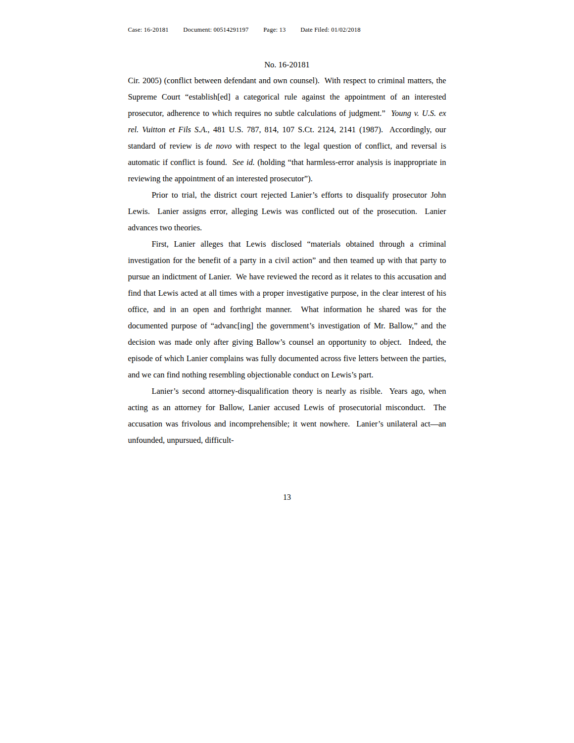Case: 16-20181 Document: 00514291197 Page: 13 Date Filed: 01/02/2018
No. 16-20181
Cir. 2005) (conflict between defendant and own counsel). With respect to criminal matters, the Supreme Court “establish[ed] a categorical rule against the appointment of an interested prosecutor, adherence to which requires no subtle calculations of judgment.” Young v. U.S. ex rel. Vuitton et Fils S.A., 481 U.S. 787, 814, 107 S.Ct. 2124, 2141 (1987). Accordingly, our standard of review is de novo with respect to the legal question of conflict, and reversal is automatic if conflict is found. See id. (holding “that harmless-error analysis is inappropriate in reviewing the appointment of an interested prosecutor”).
Prior to trial, the district court rejected Lanier’s efforts to disqualify prosecutor John Lewis. Lanier assigns error, alleging Lewis was conflicted out of the prosecution. Lanier advances two theories.
First, Lanier alleges that Lewis disclosed “materials obtained through a criminal investigation for the benefit of a party in a civil action” and then teamed up with that party to pursue an indictment of Lanier. We have reviewed the record as it relates to this accusation and find that Lewis acted at all times with a proper investigative purpose, in the clear interest of his office, and in an open and forthright manner. What information he shared was for the documented purpose of “advanc[ing] the government’s investigation of Mr. Ballow,” and the decision was made only after giving Ballow’s counsel an opportunity to object. Indeed, the episode of which Lanier complains was fully documented across five letters between the parties, and we can find nothing resembling objectionable conduct on Lewis’s part.
Lanier’s second attorney-disqualification theory is nearly as risible. Years ago, when acting as an attorney for Ballow, Lanier accused Lewis of prosecutorial misconduct. The accusation was frivolous and incomprehensible; it went nowhere. Lanier’s unilateral act—an unfounded, unpursued, difficult-
13